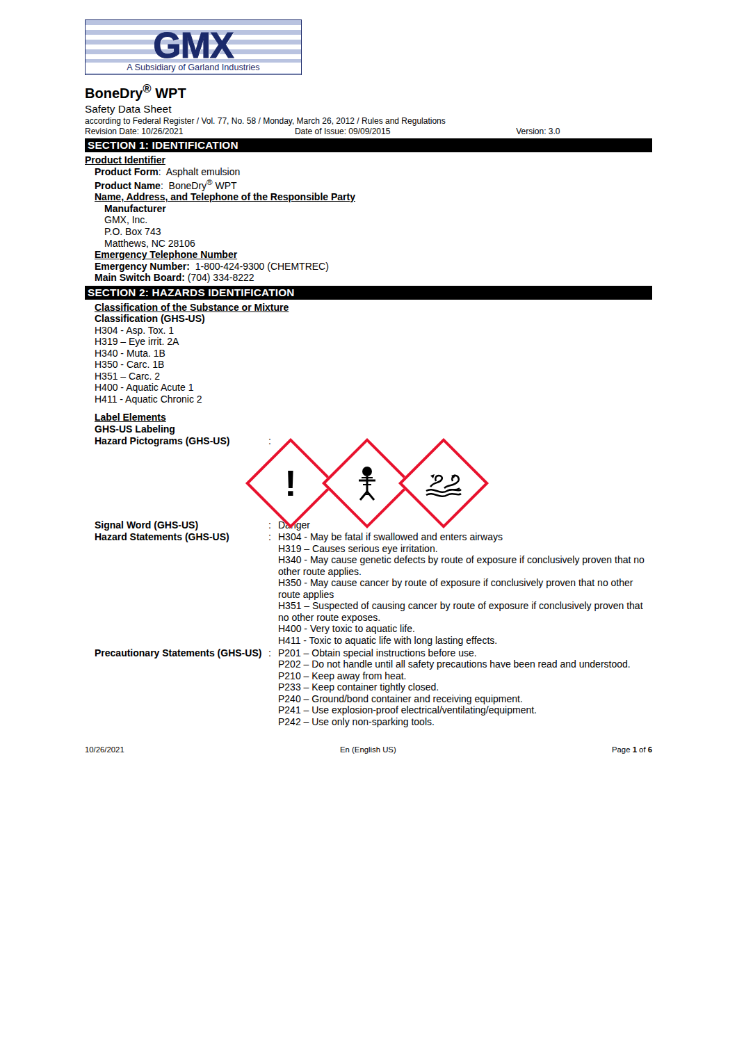GMX
A Subsidiary of Garland Industries
BoneDry® WPT
Safety Data Sheet
according to Federal Register / Vol. 77, No. 58 / Monday, March 26, 2012 / Rules and Regulations
Revision Date: 10/26/2021 Date of Issue: 09/09/2015 Version: 3.0
SECTION 1: IDENTIFICATION
Product Identifier
Product Form: Asphalt emulsion
Product Name: BoneDry® WPT
Name, Address, and Telephone of the Responsible Party
Manufacturer
GMX, Inc.
P.O. Box 743
Matthews, NC 28106
Emergency Telephone Number
Emergency Number: 1-800-424-9300 (CHEMTREC)
Main Switch Board: (704) 334-8222
SECTION 2: HAZARDS IDENTIFICATION
Classification of the Substance or Mixture
Classification (GHS-US)
H304 - Asp. Tox. 1
H319 – Eye irrit. 2A
H340 - Muta. 1B
H350 - Carc. 1B
H351 – Carc. 2
H400 - Aquatic Acute 1
H411 - Aquatic Chronic 2
Label Elements
GHS-US Labeling
Hazard Pictograms (GHS-US)
:
!
Signal Word (GHS-US)
:
Danger
Hazard Statements (GHS-US)
:
H304 - May be fatal if swallowed and enters airways
H319 – Causes serious eye irritation.
H340 - May cause genetic defects by route of exposure if conclusively proven that no other route applies.
H350 - May cause cancer by route of exposure if conclusively proven that no other route applies
H351 – Suspected of causing cancer by route of exposure if conclusively proven that no other route exposes.
H400 - Very toxic to aquatic life.
H411 - Toxic to aquatic life with long lasting effects.
Precautionary Statements (GHS-US)
:
P201 – Obtain special instructions before use.
P202 – Do not handle until all safety precautions have been read and understood.
P210 – Keep away from heat.
P233 – Keep container tightly closed.
P240 – Ground/bond container and receiving equipment.
P241 – Use explosion-proof electrical/ventilating/equipment.
P242 – Use only non-sparking tools.
10/26/2021
En (English US)
Page 1 of 6